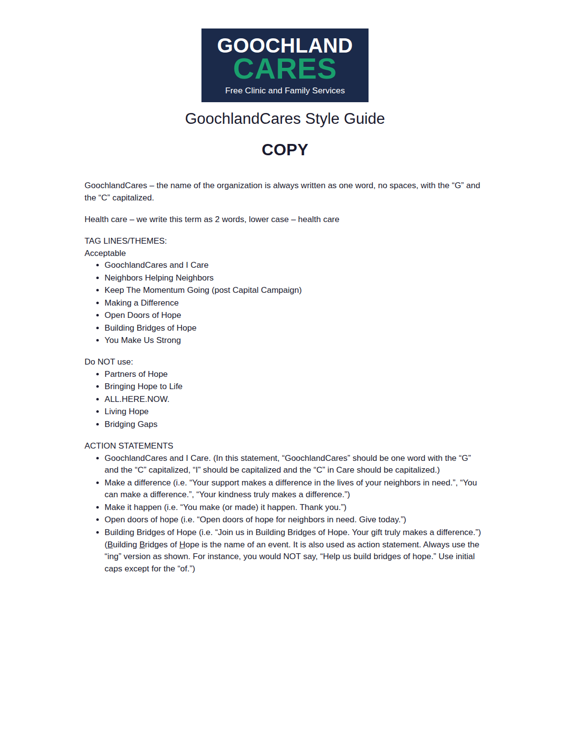GOOCHLAND CARES Free Clinic and Family Services
GoochlandCares Style Guide
COPY
GoochlandCares – the name of the organization is always written as one word, no spaces, with the “G” and the “C” capitalized.
Health care – we write this term as 2 words, lower case – health care
TAG LINES/THEMES:
Acceptable
GoochlandCares and I Care
Neighbors Helping Neighbors
Keep The Momentum Going (post Capital Campaign)
Making a Difference
Open Doors of Hope
Building Bridges of Hope
You Make Us Strong
Do NOT use:
Partners of Hope
Bringing Hope to Life
ALL.HERE.NOW.
Living Hope
Bridging Gaps
ACTION STATEMENTS
GoochlandCares and I Care. (In this statement, “GoochlandCares” should be one word with the “G” and the “C” capitalized, “I” should be capitalized and the “C” in Care should be capitalized.)
Make a difference (i.e. “Your support makes a difference in the lives of your neighbors in need.”, “You can make a difference.”, “Your kindness truly makes a difference.”)
Make it happen (i.e. “You make (or made) it happen. Thank you.”)
Open doors of hope (i.e. “Open doors of hope for neighbors in need. Give today.”)
Building Bridges of Hope (i.e. “Join us in Building Bridges of Hope. Your gift truly makes a difference.”) (Building Bridges of Hope is the name of an event. It is also used as action statement. Always use the “ing” version as shown. For instance, you would NOT say, “Help us build bridges of hope.” Use initial caps except for the “of.”)